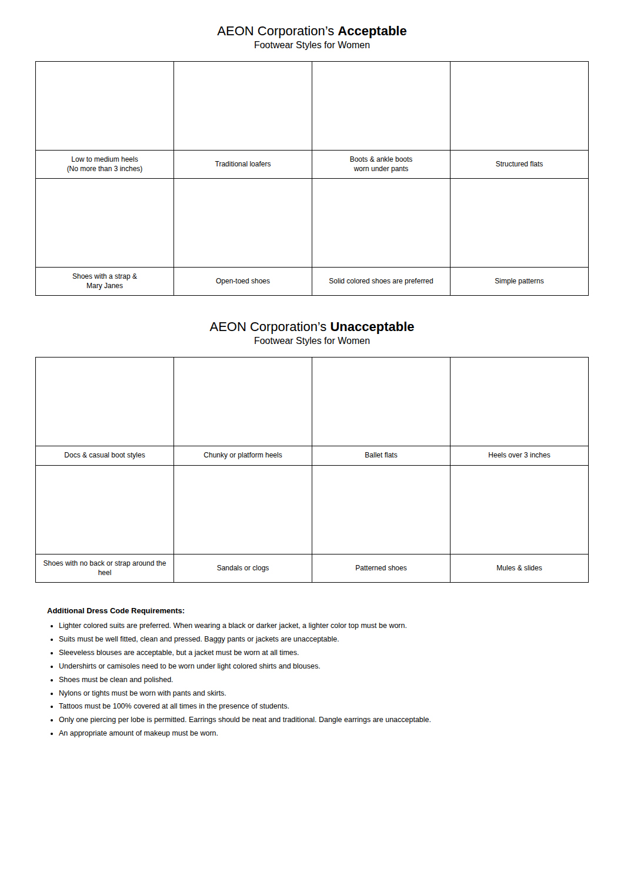AEON Corporation’s Acceptable
Footwear Styles for Women
| Low to medium heels (No more than 3 inches) | Traditional loafers | Boots & ankle boots worn under pants | Structured flats |
| Shoes with a strap & Mary Janes | Open-toed shoes | Solid colored shoes are preferred | Simple patterns |
AEON Corporation’s Unacceptable
Footwear Styles for Women
| Docs & casual boot styles | Chunky or platform heels | Ballet flats | Heels over 3 inches |
| Shoes with no back or strap around the heel | Sandals or clogs | Patterned shoes | Mules & slides |
Additional Dress Code Requirements:
Lighter colored suits are preferred. When wearing a black or darker jacket, a lighter color top must be worn.
Suits must be well fitted, clean and pressed. Baggy pants or jackets are unacceptable.
Sleeveless blouses are acceptable, but a jacket must be worn at all times.
Undershirts or camisoles need to be worn under light colored shirts and blouses.
Shoes must be clean and polished.
Nylons or tights must be worn with pants and skirts.
Tattoos must be 100% covered at all times in the presence of students.
Only one piercing per lobe is permitted. Earrings should be neat and traditional. Dangle earrings are unacceptable.
An appropriate amount of makeup must be worn.